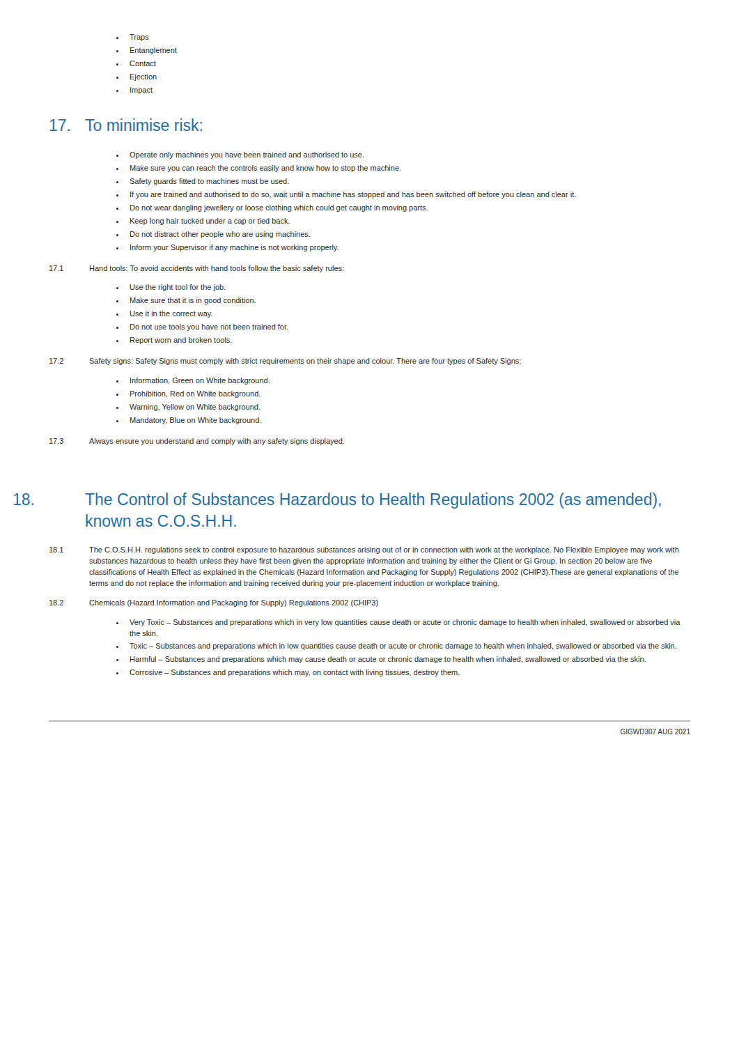Traps
Entanglement
Contact
Ejection
Impact
17. To minimise risk:
Operate only machines you have been trained and authorised to use.
Make sure you can reach the controls easily and know how to stop the machine.
Safety guards fitted to machines must be used.
If you are trained and authorised to do so, wait until a machine has stopped and has been switched off before you clean and clear it.
Do not wear dangling jewellery or loose clothing which could get caught in moving parts.
Keep long hair tucked under a cap or tied back.
Do not distract other people who are using machines.
Inform your Supervisor if any machine is not working properly.
17.1
Hand tools: To avoid accidents with hand tools follow the basic safety rules:
Use the right tool for the job.
Make sure that it is in good condition.
Use it in the correct way.
Do not use tools you have not been trained for.
Report worn and broken tools.
17.2
Safety signs: Safety Signs must comply with strict requirements on their shape and colour. There are four types of Safety Signs;
Information, Green on White background.
Prohibition, Red on White background.
Warning, Yellow on White background.
Mandatory, Blue on White background.
17.3
Always ensure you understand and comply with any safety signs displayed.
18. The Control of Substances Hazardous to Health Regulations 2002 (as amended), known as C.O.S.H.H.
18.1
The C.O.S.H.H. regulations seek to control exposure to hazardous substances arising out of or in connection with work at the workplace. No Flexible Employee may work with substances hazardous to health unless they have first been given the appropriate information and training by either the Client or Gi Group. In section 20 below are five classifications of Health Effect as explained in the Chemicals (Hazard Information and Packaging for Supply) Regulations 2002 (CHIP3).These are general explanations of the terms and do not replace the information and training received during your pre-placement induction or workplace training.
18.2
Chemicals (Hazard Information and Packaging for Supply) Regulations 2002 (CHIP3)
Very Toxic – Substances and preparations which in very low quantities cause death or acute or chronic damage to health when inhaled, swallowed or absorbed via the skin.
Toxic – Substances and preparations which in low quantities cause death or acute or chronic damage to health when inhaled, swallowed or absorbed via the skin.
Harmful – Substances and preparations which may cause death or acute or chronic damage to health when inhaled, swallowed or absorbed via the skin.
Corrosive – Substances and preparations which may, on contact with living tissues, destroy them.
GIGWD307 AUG 2021